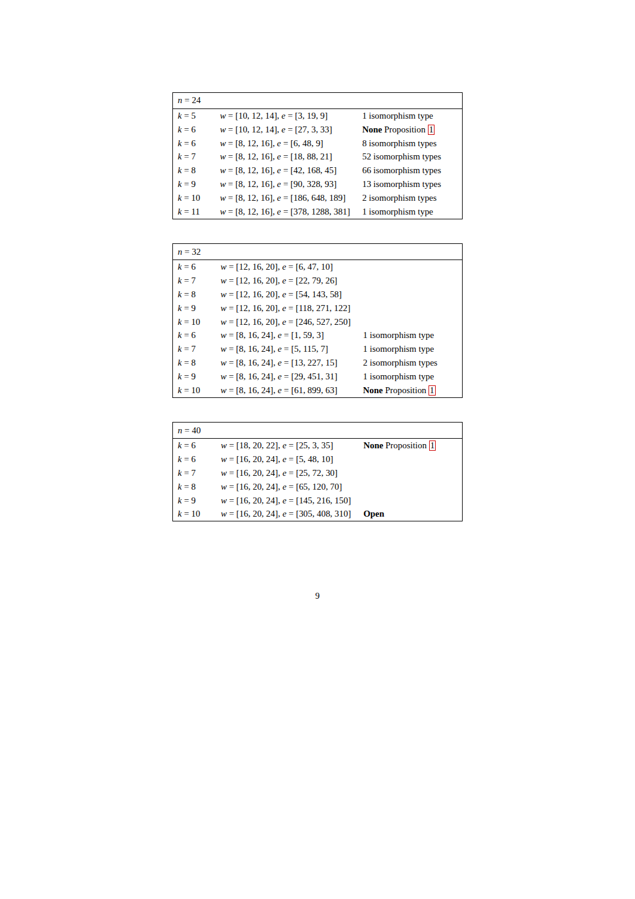| n = 24 |
| k = 5 | w = [ 10, 12, 14 ], e = [ 3, 19, 9 ] | 1 isomorphism type |
| k = 6 | w = [ 10, 12, 14 ], e = [ 27, 3, 33 ] | None Proposition 1 |
| k = 6 | w = [ 8, 12, 16 ], e = [ 6, 48, 9 ] | 8 isomorphism types |
| k = 7 | w = [ 8, 12, 16 ], e = [ 18, 88, 21 ] | 52 isomorphism types |
| k = 8 | w = [ 8, 12, 16 ], e = [ 42, 168, 45 ] | 66 isomorphism types |
| k = 9 | w = [ 8, 12, 16 ], e = [ 90, 328, 93 ] | 13 isomorphism types |
| k = 10 | w = [ 8, 12, 16 ], e = [ 186, 648, 189 ] | 2 isomorphism types |
| k = 11 | w = [ 8, 12, 16 ], e = [ 378, 1288, 381 ] | 1 isomorphism type |
| n = 32 |
| k = 6 | w = [ 12, 16, 20 ], e = [ 6, 47, 10 ] | |
| k = 7 | w = [ 12, 16, 20 ], e = [ 22, 79, 26 ] | |
| k = 8 | w = [ 12, 16, 20 ], e = [ 54, 143, 58 ] | |
| k = 9 | w = [ 12, 16, 20 ], e = [ 118, 271, 122 ] | |
| k = 10 | w = [ 12, 16, 20 ], e = [ 246, 527, 250 ] | |
| k = 6 | w = [ 8, 16, 24 ], e = [ 1, 59, 3 ] | 1 isomorphism type |
| k = 7 | w = [ 8, 16, 24 ], e = [ 5, 115, 7 ] | 1 isomorphism type |
| k = 8 | w = [ 8, 16, 24 ], e = [ 13, 227, 15 ] | 2 isomorphism types |
| k = 9 | w = [ 8, 16, 24 ], e = [ 29, 451, 31 ] | 1 isomorphism type |
| k = 10 | w = [ 8, 16, 24 ], e = [ 61, 899, 63 ] | None Proposition 1 |
| n = 40 |
| k = 6 | w = [ 18, 20, 22 ], e = [ 25, 3, 35 ] | None Proposition 1 |
| k = 6 | w = [ 16, 20, 24 ], e = [ 5, 48, 10 ] | |
| k = 7 | w = [ 16, 20, 24 ], e = [ 25, 72, 30 ] | |
| k = 8 | w = [ 16, 20, 24 ], e = [ 65, 120, 70 ] | |
| k = 9 | w = [ 16, 20, 24 ], e = [ 145, 216, 150 ] | |
| k = 10 | w = [ 16, 20, 24 ], e = [ 305, 408, 310 ] | Open |
9